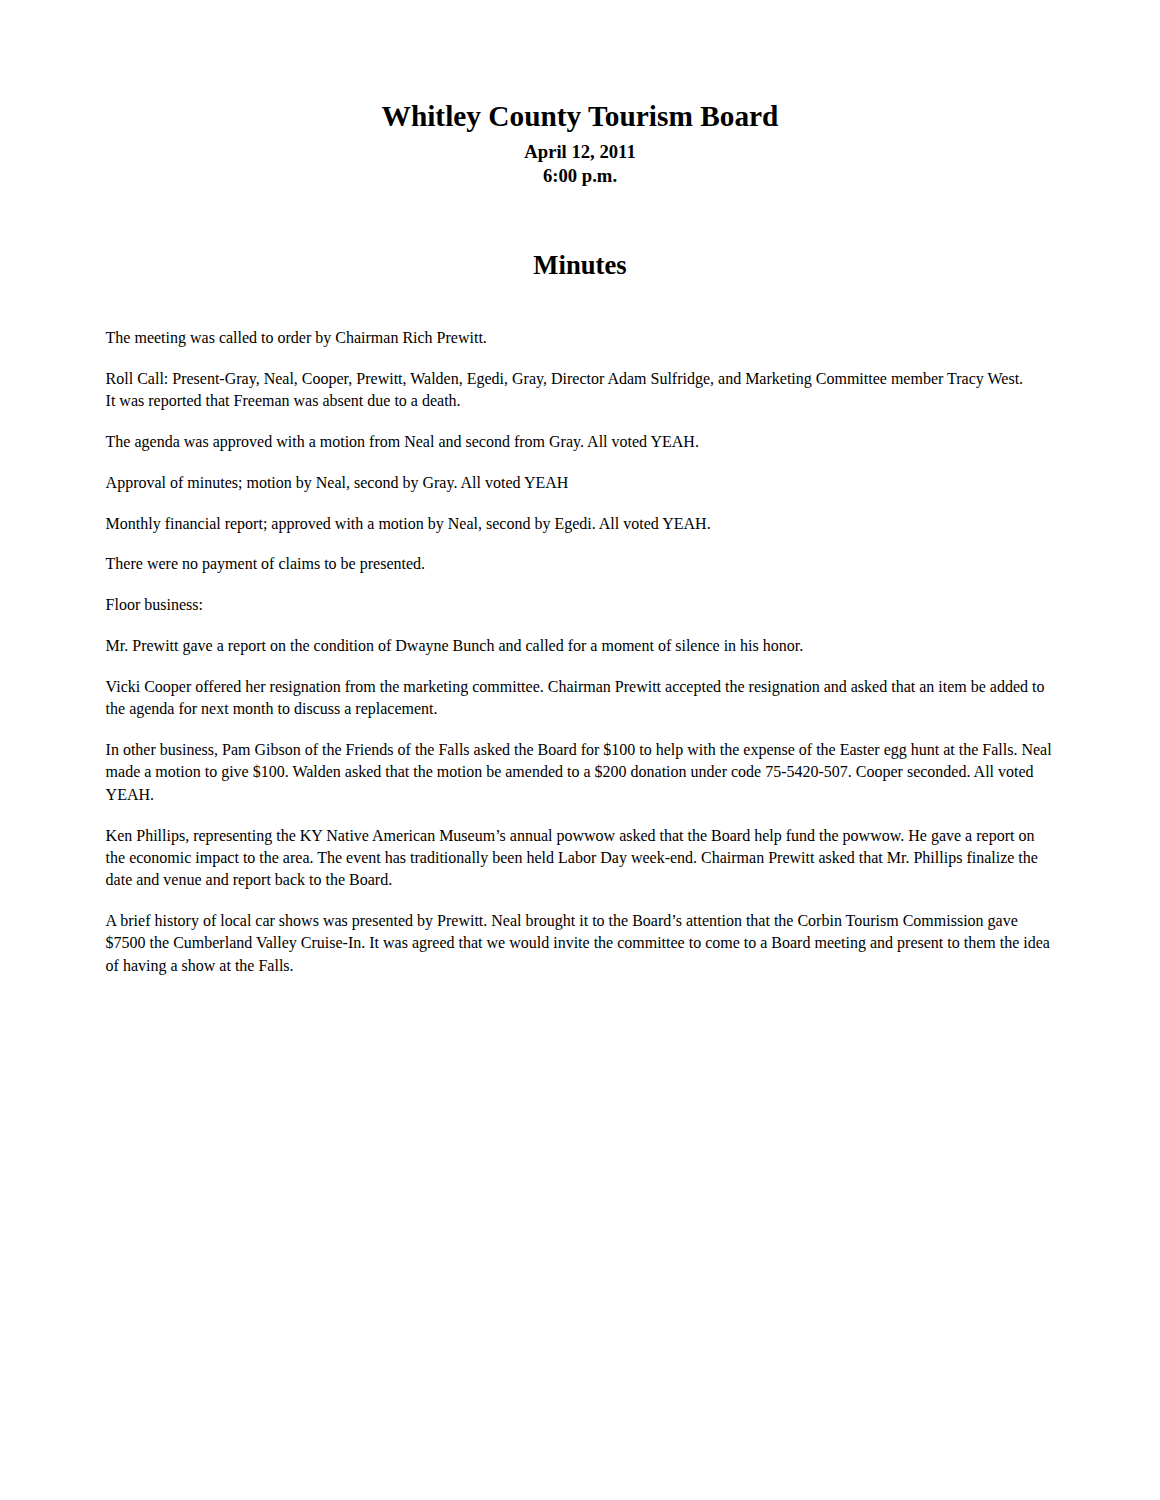Whitley County Tourism Board
April 12, 2011
6:00 p.m.
Minutes
The meeting was called to order by Chairman Rich Prewitt.
Roll Call: Present-Gray, Neal, Cooper, Prewitt, Walden, Egedi, Gray, Director Adam Sulfridge, and Marketing Committee member Tracy West.
It was reported that Freeman was absent due to a death.
The agenda was approved with a motion from Neal and second from Gray. All voted YEAH.
Approval of minutes; motion by Neal, second by Gray. All voted YEAH
Monthly financial report; approved with a motion by Neal, second by Egedi. All voted YEAH.
There were no payment of claims to be presented.
Floor business:
Mr. Prewitt gave a report on the condition of Dwayne Bunch and called for a moment of silence in his honor.
Vicki Cooper offered her resignation from the marketing committee. Chairman Prewitt accepted the resignation and asked that an item be added to the agenda for next month to discuss a replacement.
In other business, Pam Gibson of the Friends of the Falls asked the Board for $100 to help with the expense of the Easter egg hunt at the Falls. Neal made a motion to give $100. Walden asked that the motion be amended to a $200 donation under code 75-5420-507. Cooper seconded. All voted YEAH.
Ken Phillips, representing the KY Native American Museum’s annual powwow asked that the Board help fund the powwow. He gave a report on the economic impact to the area. The event has traditionally been held Labor Day week-end. Chairman Prewitt asked that Mr. Phillips finalize the date and venue and report back to the Board.
A brief history of local car shows was presented by Prewitt. Neal brought it to the Board’s attention that the Corbin Tourism Commission gave $7500 the Cumberland Valley Cruise-In. It was agreed that we would invite the committee to come to a Board meeting and present to them the idea of having a show at the Falls.